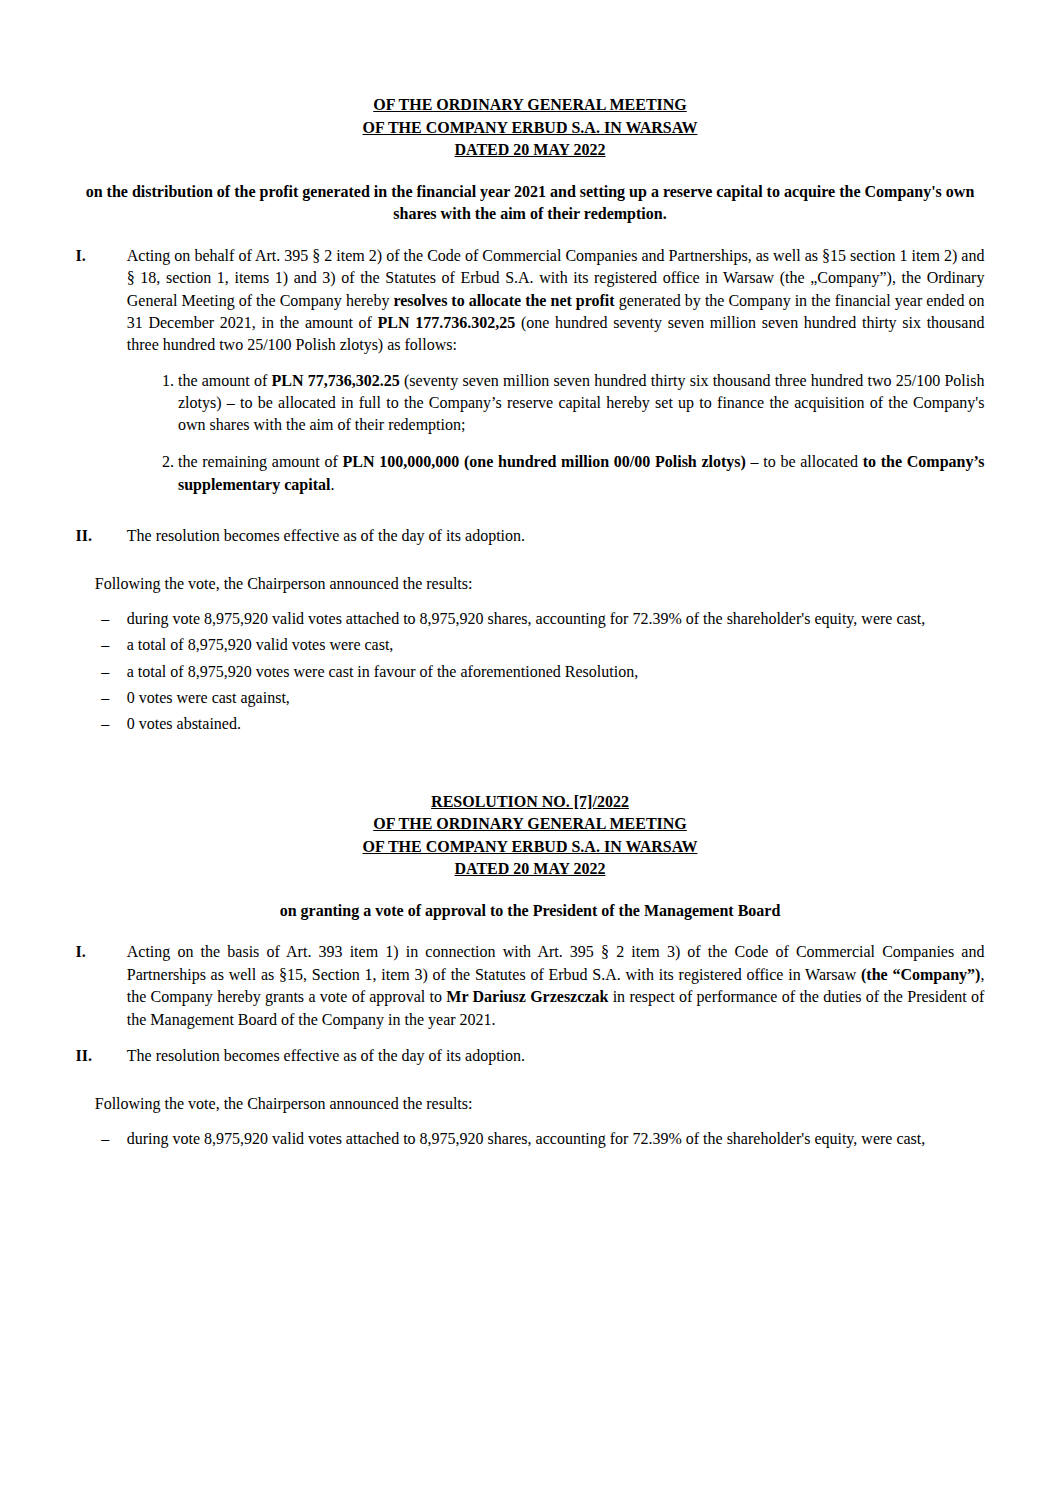OF THE ORDINARY GENERAL MEETING
OF THE COMPANY ERBUD S.A. IN WARSAW
DATED 20 MAY 2022
on the distribution of the profit generated in the financial year 2021 and setting up a reserve capital to acquire the Company's own shares with the aim of their redemption.
I.
Acting on behalf of Art. 395 § 2 item 2) of the Code of Commercial Companies and Partnerships, as well as §15 section 1 item 2) and § 18, section 1, items 1) and 3) of the Statutes of Erbud S.A. with its registered office in Warsaw (the „Company”), the Ordinary General Meeting of the Company hereby resolves to allocate the net profit generated by the Company in the financial year ended on 31 December 2021, in the amount of PLN 177.736.302,25 (one hundred seventy seven million seven hundred thirty six thousand three hundred two 25/100 Polish zlotys) as follows:
the amount of PLN 77,736,302.25 (seventy seven million seven hundred thirty six thousand three hundred two 25/100 Polish zlotys) – to be allocated in full to the Company’s reserve capital hereby set up to finance the acquisition of the Company's own shares with the aim of their redemption;
the remaining amount of PLN 100,000,000 (one hundred million 00/00 Polish zlotys) – to be allocated to the Company’s supplementary capital.
II.
The resolution becomes effective as of the day of its adoption.
Following the vote, the Chairperson announced the results:
during vote 8,975,920 valid votes attached to 8,975,920 shares, accounting for 72.39% of the shareholder's equity, were cast,
a total of 8,975,920 valid votes were cast,
a total of 8,975,920 votes were cast in favour of the aforementioned Resolution,
0 votes were cast against,
0 votes abstained.
RESOLUTION NO. [7]/2022
OF THE ORDINARY GENERAL MEETING
OF THE COMPANY ERBUD S.A. IN WARSAW
DATED 20 MAY 2022
on granting a vote of approval to the President of the Management Board
I.
Acting on the basis of Art. 393 item 1) in connection with Art. 395 § 2 item 3) of the Code of Commercial Companies and Partnerships as well as §15, Section 1, item 3) of the Statutes of Erbud S.A. with its registered office in Warsaw (the “Company”), the Company hereby grants a vote of approval to Mr Dariusz Grzeszczak in respect of performance of the duties of the President of the Management Board of the Company in the year 2021.
II.
The resolution becomes effective as of the day of its adoption.
Following the vote, the Chairperson announced the results:
during vote 8,975,920 valid votes attached to 8,975,920 shares, accounting for 72.39% of the shareholder's equity, were cast,